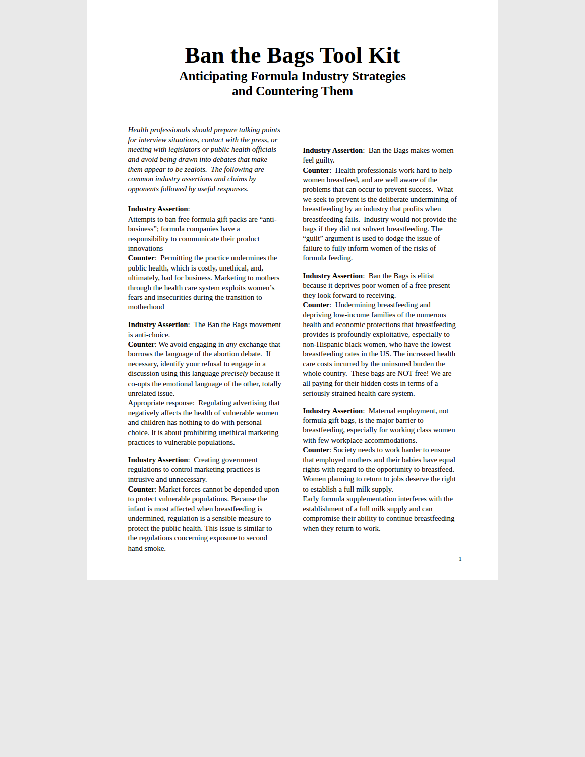Ban the Bags Tool Kit
Anticipating Formula Industry Strategies
and Countering Them
Health professionals should prepare talking points for interview situations, contact with the press, or meeting with legislators or public health officials and avoid being drawn into debates that make them appear to be zealots. The following are common industry assertions and claims by opponents followed by useful responses.
Industry Assertion:
Attempts to ban free formula gift packs are “anti-business”; formula companies have a responsibility to communicate their product innovations
Counter: Permitting the practice undermines the public health, which is costly, unethical, and, ultimately, bad for business. Marketing to mothers through the health care system exploits women’s fears and insecurities during the transition to motherhood
Industry Assertion: The Ban the Bags movement is anti-choice.
Counter: We avoid engaging in any exchange that borrows the language of the abortion debate. If necessary, identify your refusal to engage in a discussion using this language precisely because it co-opts the emotional language of the other, totally unrelated issue.
Appropriate response: Regulating advertising that negatively affects the health of vulnerable women and children has nothing to do with personal choice. It is about prohibiting unethical marketing practices to vulnerable populations.
Industry Assertion: Creating government regulations to control marketing practices is intrusive and unnecessary.
Counter: Market forces cannot be depended upon to protect vulnerable populations. Because the infant is most affected when breastfeeding is undermined, regulation is a sensible measure to protect the public health. This issue is similar to the regulations concerning exposure to second hand smoke.
Industry Assertion: Ban the Bags makes women feel guilty.
Counter: Health professionals work hard to help women breastfeed, and are well aware of the problems that can occur to prevent success. What we seek to prevent is the deliberate undermining of breastfeeding by an industry that profits when breastfeeding fails. Industry would not provide the bags if they did not subvert breastfeeding. The “guilt” argument is used to dodge the issue of failure to fully inform women of the risks of formula feeding.
Industry Assertion: Ban the Bags is elitist because it deprives poor women of a free present they look forward to receiving.
Counter: Undermining breastfeeding and depriving low-income families of the numerous health and economic protections that breastfeeding provides is profoundly exploitative, especially to non-Hispanic black women, who have the lowest breastfeeding rates in the US. The increased health care costs incurred by the uninsured burden the whole country. These bags are NOT free! We are all paying for their hidden costs in terms of a seriously strained health care system.
Industry Assertion: Maternal employment, not formula gift bags, is the major barrier to breastfeeding, especially for working class women with few workplace accommodations.
Counter: Society needs to work harder to ensure that employed mothers and their babies have equal rights with regard to the opportunity to breastfeed. Women planning to return to jobs deserve the right to establish a full milk supply.
Early formula supplementation interferes with the establishment of a full milk supply and can compromise their ability to continue breastfeeding when they return to work.
1